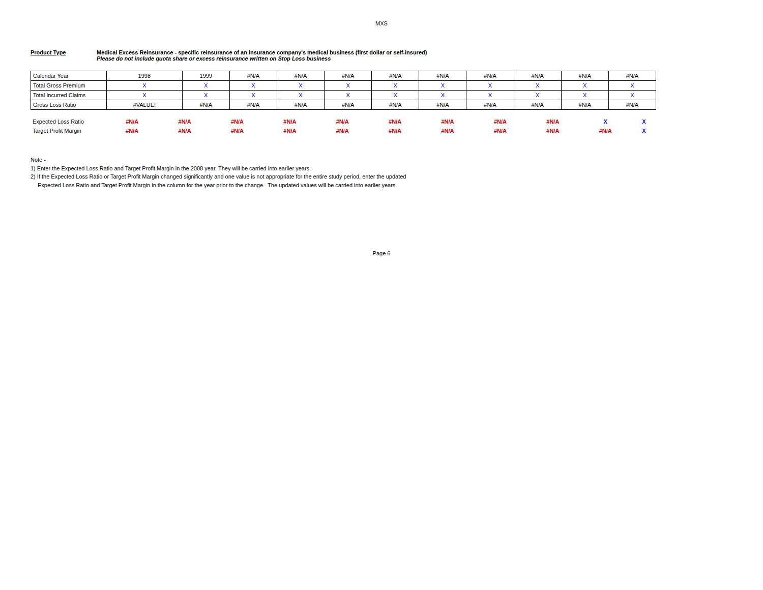MXS
Product Type
Medical Excess Reinsurance - specific reinsurance of an insurance company's medical business (first dollar or self-insured)
Please do not include quota share or excess reinsurance written on Stop Loss business
| Calendar Year | 1998 | 1999 | #N/A | #N/A | #N/A | #N/A | #N/A | #N/A | #N/A | #N/A | #N/A |
| Total Gross Premium | X | X | X | X | X | X | X | X | X | X | X |
| Total Incurred Claims | X | X | X | X | X | X | X | X | X | X | X |
| Gross Loss Ratio | #VALUE! | #N/A | #N/A | #N/A | #N/A | #N/A | #N/A | #N/A | #N/A | #N/A | #N/A |
| Expected Loss Ratio | #N/A | #N/A | #N/A | #N/A | #N/A | #N/A | #N/A | #N/A | #N/A | X | X |
| Target Profit Margin | #N/A | #N/A | #N/A | #N/A | #N/A | #N/A | #N/A | #N/A | #N/A | #N/A | X |
Note -
1) Enter the Expected Loss Ratio and Target Profit Margin in the 2008 year. They will be carried into earlier years.
2) If the Expected Loss Ratio or Target Profit Margin changed significantly and one value is not appropriate for the entire study period, enter the updated
Expected Loss Ratio and Target Profit Margin in the column for the year prior to the change. The updated values will be carried into earlier years.
Page 6